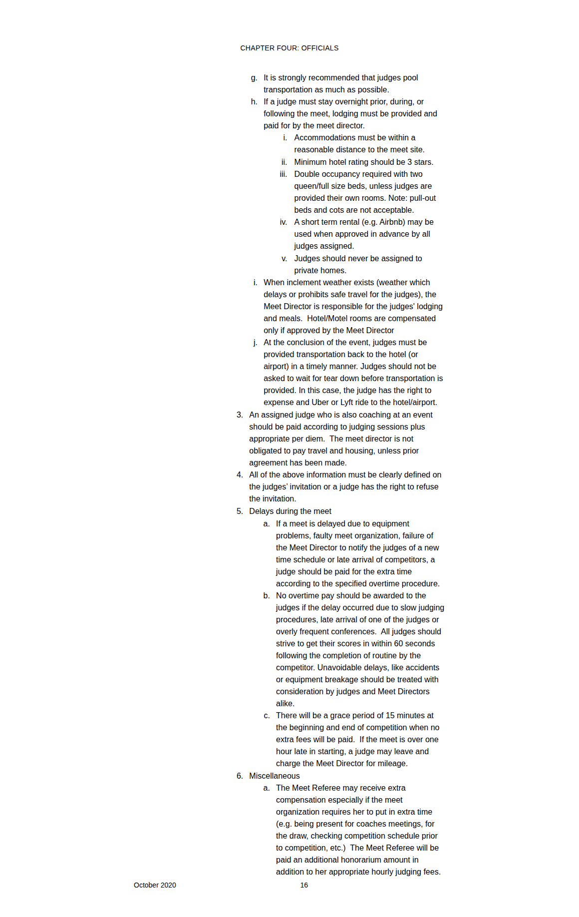CHAPTER FOUR: OFFICIALS
It is strongly recommended that judges pool transportation as much as possible.
If a judge must stay overnight prior, during, or following the meet, lodging must be provided and paid for by the meet director.
Accommodations must be within a reasonable distance to the meet site.
Minimum hotel rating should be 3 stars.
Double occupancy required with two queen/full size beds, unless judges are provided their own rooms. Note: pull-out beds and cots are not acceptable.
A short term rental (e.g. Airbnb) may be used when approved in advance by all judges assigned.
Judges should never be assigned to private homes.
When inclement weather exists (weather which delays or prohibits safe travel for the judges), the Meet Director is responsible for the judges' lodging and meals. Hotel/Motel rooms are compensated only if approved by the Meet Director
At the conclusion of the event, judges must be provided transportation back to the hotel (or airport) in a timely manner. Judges should not be asked to wait for tear down before transportation is provided. In this case, the judge has the right to expense and Uber or Lyft ride to the hotel/airport.
An assigned judge who is also coaching at an event should be paid according to judging sessions plus appropriate per diem. The meet director is not obligated to pay travel and housing, unless prior agreement has been made.
All of the above information must be clearly defined on the judges’ invitation or a judge has the right to refuse the invitation.
Delays during the meet
If a meet is delayed due to equipment problems, faulty meet organization, failure of the Meet Director to notify the judges of a new time schedule or late arrival of competitors, a judge should be paid for the extra time according to the specified overtime procedure.
No overtime pay should be awarded to the judges if the delay occurred due to slow judging procedures, late arrival of one of the judges or overly frequent conferences. All judges should strive to get their scores in within 60 seconds following the completion of routine by the competitor. Unavoidable delays, like accidents or equipment breakage should be treated with consideration by judges and Meet Directors alike.
There will be a grace period of 15 minutes at the beginning and end of competition when no extra fees will be paid. If the meet is over one hour late in starting, a judge may leave and charge the Meet Director for mileage.
Miscellaneous
The Meet Referee may receive extra compensation especially if the meet organization requires her to put in extra time (e.g. being present for coaches meetings, for the draw, checking competition schedule prior to competition, etc.) The Meet Referee will be paid an additional honorarium amount in addition to her appropriate hourly judging fees.
October 2020 16